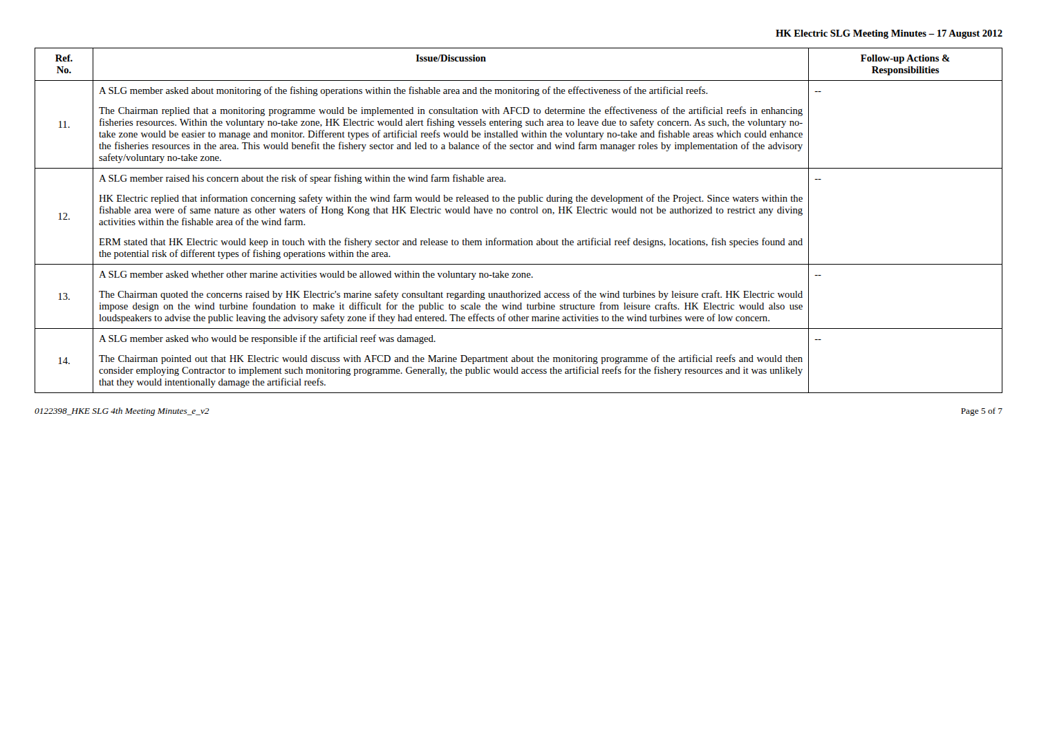HK Electric SLG Meeting Minutes – 17 August 2012
| Ref. No. | Issue/Discussion | Follow-up Actions & Responsibilities |
| --- | --- | --- |
| 11. | A SLG member asked about monitoring of the fishing operations within the fishable area and the monitoring of the effectiveness of the artificial reefs. The Chairman replied that a monitoring programme would be implemented in consultation with AFCD to determine the effectiveness of the artificial reefs in enhancing fisheries resources. Within the voluntary no-take zone, HK Electric would alert fishing vessels entering such area to leave due to safety concern. As such, the voluntary no-take zone would be easier to manage and monitor. Different types of artificial reefs would be installed within the voluntary no-take and fishable areas which could enhance the fisheries resources in the area. This would benefit the fishery sector and led to a balance of the sector and wind farm manager roles by implementation of the advisory safety/voluntary no-take zone. | -- |
| 12. | A SLG member raised his concern about the risk of spear fishing within the wind farm fishable area. HK Electric replied that information concerning safety within the wind farm would be released to the public during the development of the Project. Since waters within the fishable area were of same nature as other waters of Hong Kong that HK Electric would have no control on, HK Electric would not be authorized to restrict any diving activities within the fishable area of the wind farm. ERM stated that HK Electric would keep in touch with the fishery sector and release to them information about the artificial reef designs, locations, fish species found and the potential risk of different types of fishing operations within the area. | -- |
| 13. | A SLG member asked whether other marine activities would be allowed within the voluntary no-take zone. The Chairman quoted the concerns raised by HK Electric's marine safety consultant regarding unauthorized access of the wind turbines by leisure craft. HK Electric would impose design on the wind turbine foundation to make it difficult for the public to scale the wind turbine structure from leisure crafts. HK Electric would also use loudspeakers to advise the public leaving the advisory safety zone if they had entered. The effects of other marine activities to the wind turbines were of low concern. | -- |
| 14. | A SLG member asked who would be responsible if the artificial reef was damaged. The Chairman pointed out that HK Electric would discuss with AFCD and the Marine Department about the monitoring programme of the artificial reefs and would then consider employing Contractor to implement such monitoring programme. Generally, the public would access the artificial reefs for the fishery resources and it was unlikely that they would intentionally damage the artificial reefs. | -- |
0122398_HKE SLG 4th Meeting Minutes_e_v2
Page 5 of 7